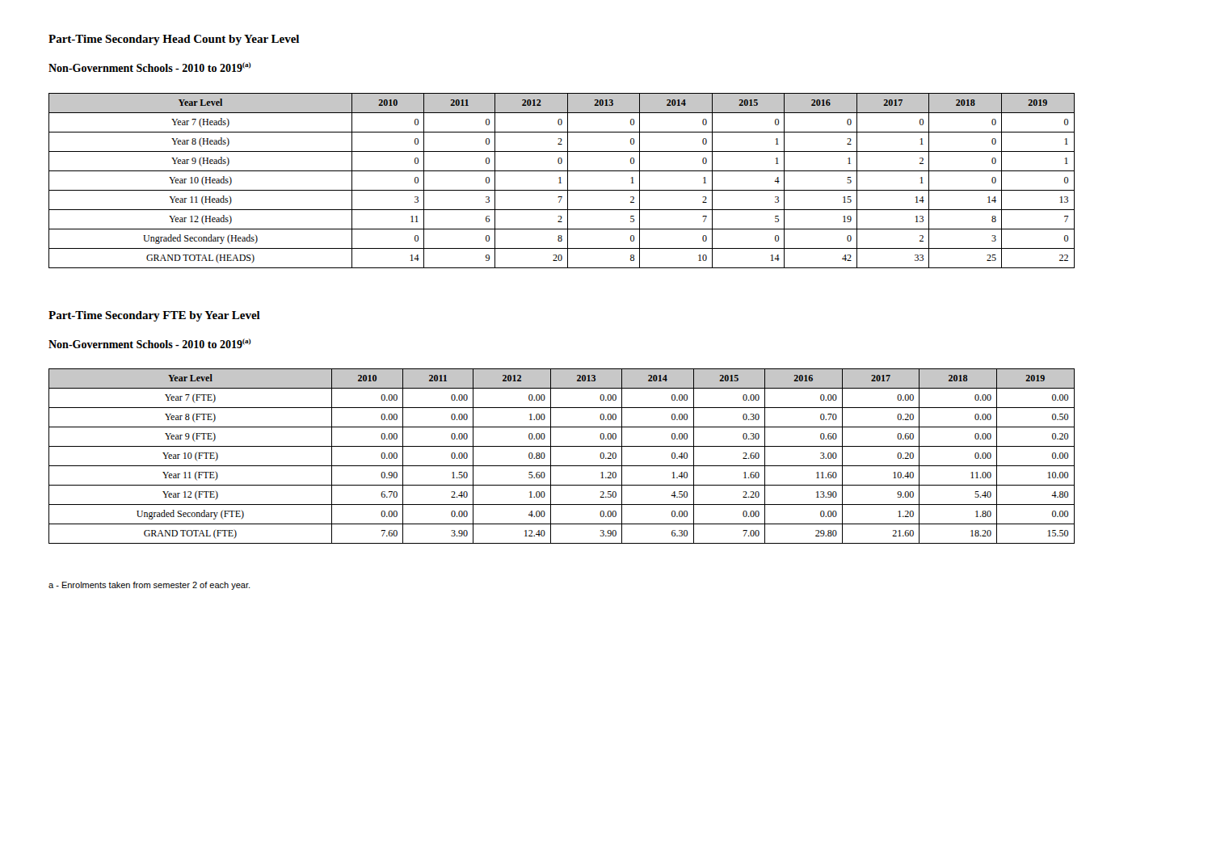Part-Time Secondary Head Count by Year Level
Non-Government Schools - 2010 to 2019(a)
| Year Level | 2010 | 2011 | 2012 | 2013 | 2014 | 2015 | 2016 | 2017 | 2018 | 2019 |
| --- | --- | --- | --- | --- | --- | --- | --- | --- | --- | --- |
| Year 7 (Heads) | 0 | 0 | 0 | 0 | 0 | 0 | 0 | 0 | 0 | 0 |
| Year 8 (Heads) | 0 | 0 | 2 | 0 | 0 | 1 | 2 | 1 | 0 | 1 |
| Year 9 (Heads) | 0 | 0 | 0 | 0 | 0 | 1 | 1 | 2 | 0 | 1 |
| Year 10 (Heads) | 0 | 0 | 1 | 1 | 1 | 4 | 5 | 1 | 0 | 0 |
| Year 11 (Heads) | 3 | 3 | 7 | 2 | 2 | 3 | 15 | 14 | 14 | 13 |
| Year 12 (Heads) | 11 | 6 | 2 | 5 | 7 | 5 | 19 | 13 | 8 | 7 |
| Ungraded Secondary (Heads) | 0 | 0 | 8 | 0 | 0 | 0 | 0 | 2 | 3 | 0 |
| GRAND TOTAL (HEADS) | 14 | 9 | 20 | 8 | 10 | 14 | 42 | 33 | 25 | 22 |
Part-Time Secondary FTE by Year Level
Non-Government Schools - 2010 to 2019(a)
| Year Level | 2010 | 2011 | 2012 | 2013 | 2014 | 2015 | 2016 | 2017 | 2018 | 2019 |
| --- | --- | --- | --- | --- | --- | --- | --- | --- | --- | --- |
| Year 7 (FTE) | 0.00 | 0.00 | 0.00 | 0.00 | 0.00 | 0.00 | 0.00 | 0.00 | 0.00 | 0.00 |
| Year 8 (FTE) | 0.00 | 0.00 | 1.00 | 0.00 | 0.00 | 0.30 | 0.70 | 0.20 | 0.00 | 0.50 |
| Year 9 (FTE) | 0.00 | 0.00 | 0.00 | 0.00 | 0.00 | 0.30 | 0.60 | 0.60 | 0.00 | 0.20 |
| Year 10 (FTE) | 0.00 | 0.00 | 0.80 | 0.20 | 0.40 | 2.60 | 3.00 | 0.20 | 0.00 | 0.00 |
| Year 11 (FTE) | 0.90 | 1.50 | 5.60 | 1.20 | 1.40 | 1.60 | 11.60 | 10.40 | 11.00 | 10.00 |
| Year 12 (FTE) | 6.70 | 2.40 | 1.00 | 2.50 | 4.50 | 2.20 | 13.90 | 9.00 | 5.40 | 4.80 |
| Ungraded Secondary (FTE) | 0.00 | 0.00 | 4.00 | 0.00 | 0.00 | 0.00 | 0.00 | 1.20 | 1.80 | 0.00 |
| GRAND TOTAL (FTE) | 7.60 | 3.90 | 12.40 | 3.90 | 6.30 | 7.00 | 29.80 | 21.60 | 18.20 | 15.50 |
a - Enrolments taken from semester 2 of each year.